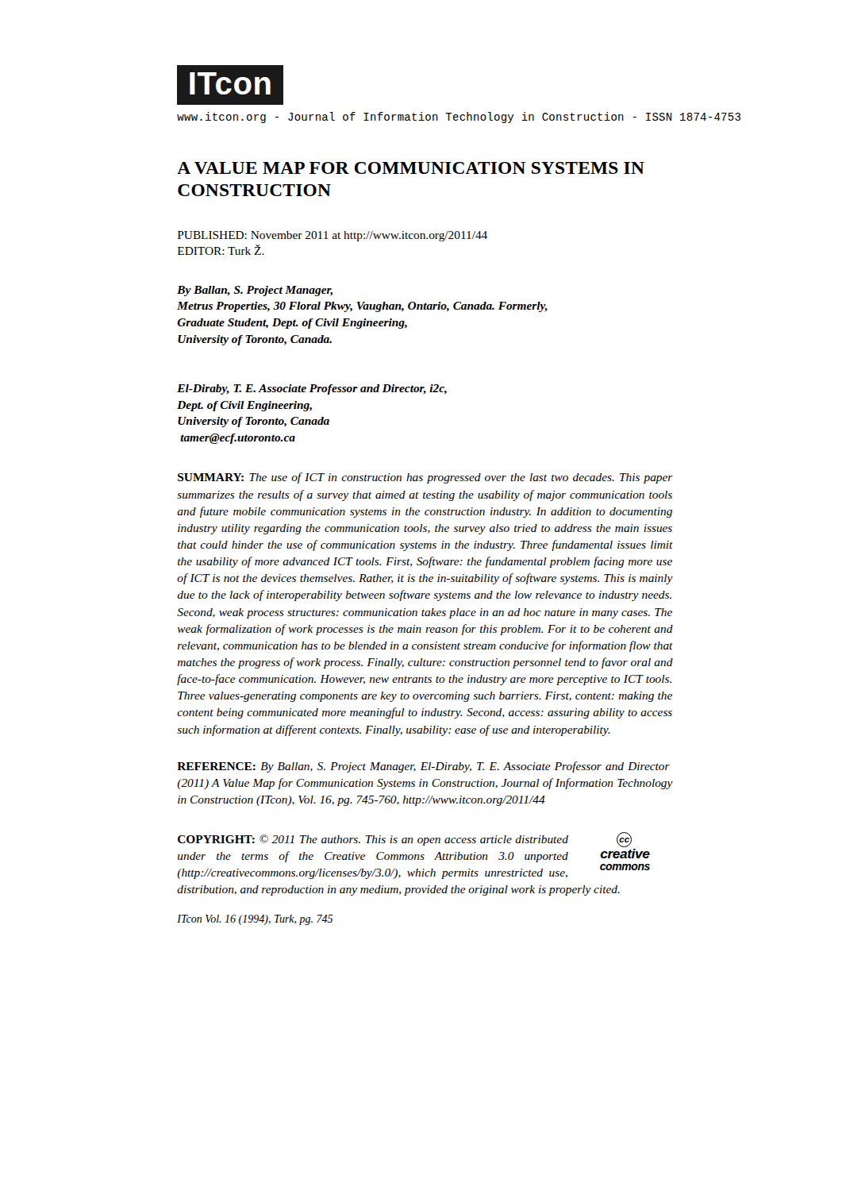IT con
www.itcon.org - Journal of Information Technology in Construction - ISSN 1874-4753
A VALUE MAP FOR COMMUNICATION SYSTEMS IN CONSTRUCTION
PUBLISHED: November 2011 at http://www.itcon.org/2011/44
EDITOR: Turk Ž.
By Ballan, S. Project Manager,
Metrus Properties, 30 Floral Pkwy, Vaughan, Ontario, Canada. Formerly,
Graduate Student, Dept. of Civil Engineering,
University of Toronto, Canada.
El-Diraby, T. E. Associate Professor and Director, i2c,
Dept. of Civil Engineering,
University of Toronto, Canada
tamer@ecf.utoronto.ca
SUMMARY: The use of ICT in construction has progressed over the last two decades. This paper summarizes the results of a survey that aimed at testing the usability of major communication tools and future mobile communication systems in the construction industry. In addition to documenting industry utility regarding the communication tools, the survey also tried to address the main issues that could hinder the use of communication systems in the industry. Three fundamental issues limit the usability of more advanced ICT tools. First, Software: the fundamental problem facing more use of ICT is not the devices themselves. Rather, it is the in-suitability of software systems. This is mainly due to the lack of interoperability between software systems and the low relevance to industry needs. Second, weak process structures: communication takes place in an ad hoc nature in many cases. The weak formalization of work processes is the main reason for this problem. For it to be coherent and relevant, communication has to be blended in a consistent stream conducive for information flow that matches the progress of work process. Finally, culture: construction personnel tend to favor oral and face-to-face communication. However, new entrants to the industry are more perceptive to ICT tools. Three values-generating components are key to overcoming such barriers. First, content: making the content being communicated more meaningful to industry. Second, access: assuring ability to access such information at different contexts. Finally, usability: ease of use and interoperability.
REFERENCE: By Ballan, S. Project Manager, El-Diraby, T. E. Associate Professor and Director (2011) A Value Map for Communication Systems in Construction, Journal of Information Technology in Construction (ITcon), Vol. 16, pg. 745-760, http://www.itcon.org/2011/44
cc creativecommons
COPYRIGHT: © 2011 The authors. This is an open access article distributed under the terms of the Creative Commons Attribution 3.0 unported (http://creativecommons.org/licenses/by/3.0/), which permits unrestricted use, distribution, and reproduction in any medium, provided the original work is properly cited.
ITcon Vol. 16 (1994), Turk, pg. 745